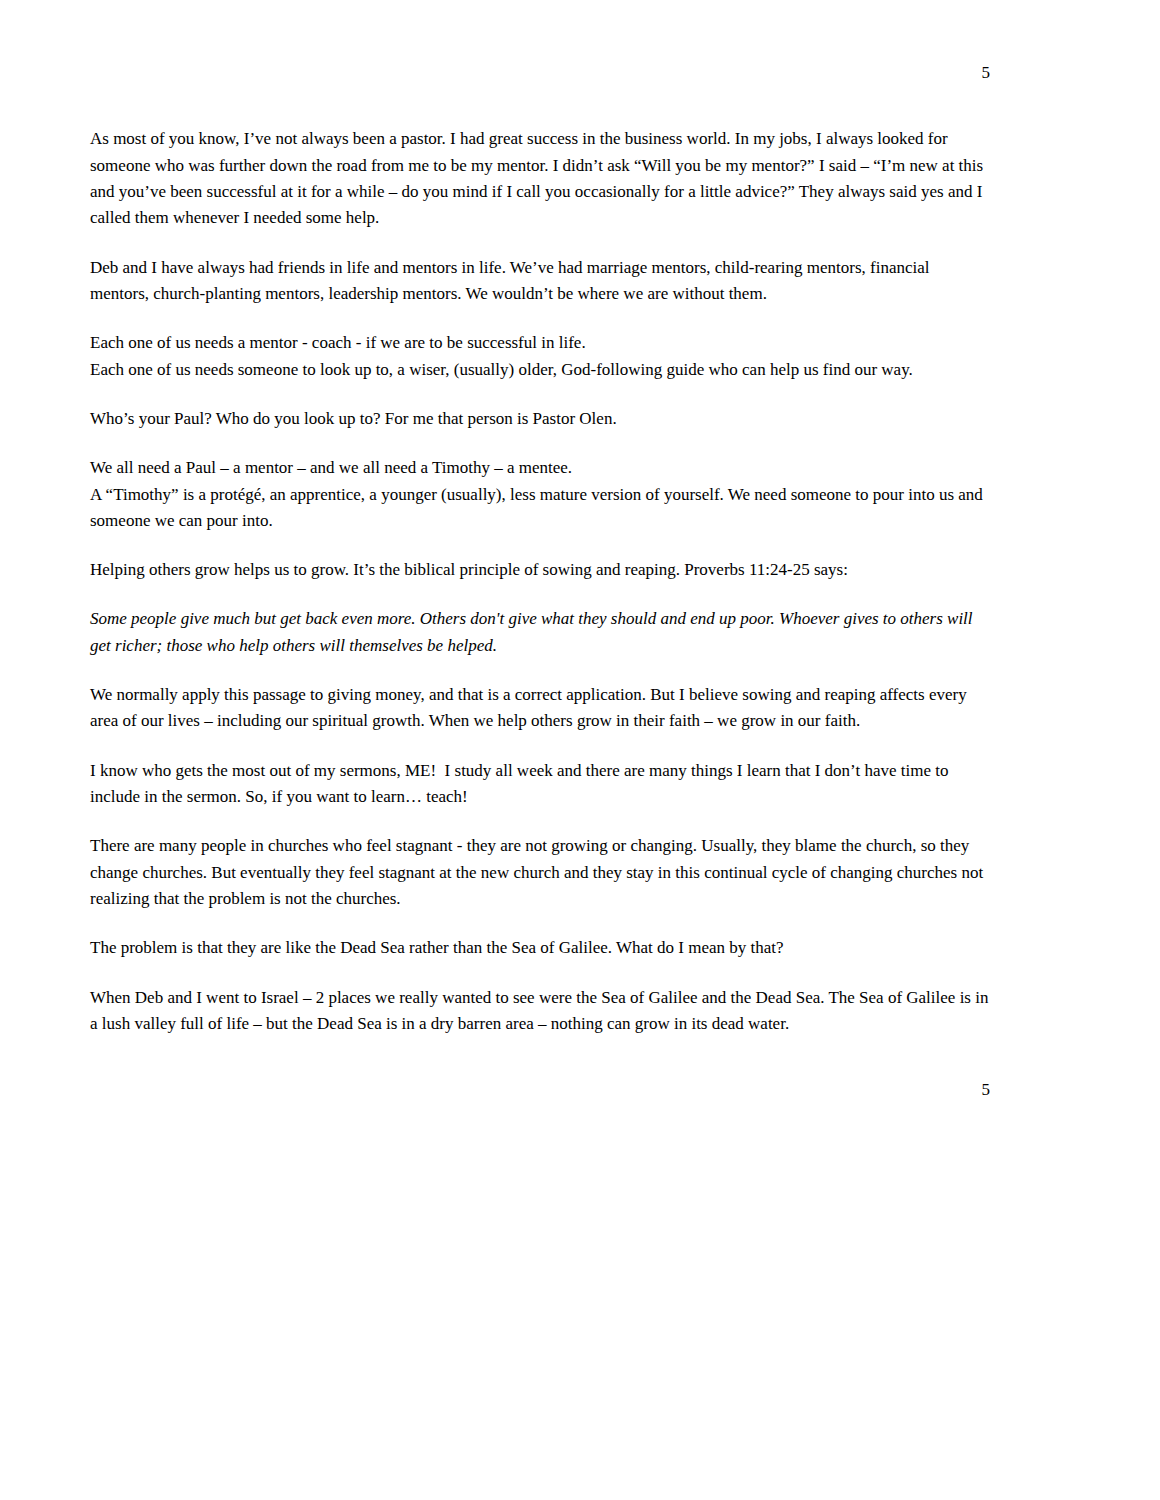5
As most of you know, I’ve not always been a pastor. I had great success in the business world. In my jobs, I always looked for someone who was further down the road from me to be my mentor. I didn’t ask “Will you be my mentor?” I said – “I’m new at this and you’ve been successful at it for a while – do you mind if I call you occasionally for a little advice?” They always said yes and I called them whenever I needed some help.
Deb and I have always had friends in life and mentors in life. We’ve had marriage mentors, child-rearing mentors, financial mentors, church-planting mentors, leadership mentors. We wouldn’t be where we are without them.
Each one of us needs a mentor - coach - if we are to be successful in life.
Each one of us needs someone to look up to, a wiser, (usually) older, God-following guide who can help us find our way.
Who’s your Paul? Who do you look up to? For me that person is Pastor Olen.
We all need a Paul – a mentor – and we all need a Timothy – a mentee.
A “Timothy” is a protégé, an apprentice, a younger (usually), less mature version of yourself. We need someone to pour into us and someone we can pour into.
Helping others grow helps us to grow. It’s the biblical principle of sowing and reaping. Proverbs 11:24-25 says:
Some people give much but get back even more. Others don't give what they should and end up poor. Whoever gives to others will get richer; those who help others will themselves be helped.
We normally apply this passage to giving money, and that is a correct application. But I believe sowing and reaping affects every area of our lives – including our spiritual growth. When we help others grow in their faith – we grow in our faith.
I know who gets the most out of my sermons, ME! I study all week and there are many things I learn that I don’t have time to include in the sermon. So, if you want to learn… teach!
There are many people in churches who feel stagnant - they are not growing or changing. Usually, they blame the church, so they change churches. But eventually they feel stagnant at the new church and they stay in this continual cycle of changing churches not realizing that the problem is not the churches.
The problem is that they are like the Dead Sea rather than the Sea of Galilee. What do I mean by that?
When Deb and I went to Israel – 2 places we really wanted to see were the Sea of Galilee and the Dead Sea. The Sea of Galilee is in a lush valley full of life – but the Dead Sea is in a dry barren area – nothing can grow in its dead water.
5